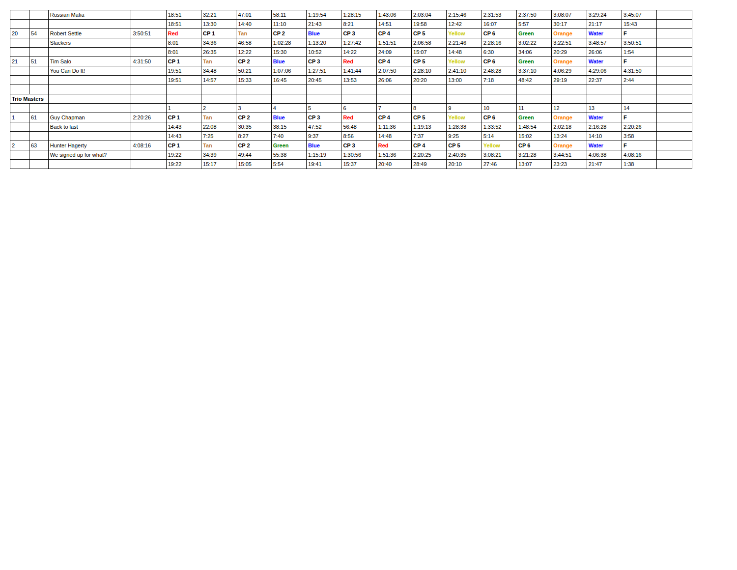| | | Russian Mafia | | 18:51 | 32:21 | 47:01 | 58:11 | 1:19:54 | 1:28:15 | 1:43:06 | 2:03:04 | 2:15:46 | 2:31:53 | 2:37:50 | 3:08:07 | 3:29:24 | 3:45:07 | | |
| | | | | 18:51 | 13:30 | 14:40 | 11:10 | 21:43 | 8:21 | 14:51 | 19:58 | 12:42 | 16:07 | 5:57 | 30:17 | 21:17 | 15:43 | | |
| 20 | 54 | Robert Settle | 3:50:51 | Red | CP 1 | Tan | CP 2 | Blue | CP 3 | CP 4 | CP 5 | Yellow | CP 6 | Green | Orange | Water | F | | |
| | | Slackers | | 8:01 | 34:36 | 46:58 | 1:02:28 | 1:13:20 | 1:27:42 | 1:51:51 | 2:06:58 | 2:21:46 | 2:28:16 | 3:02:22 | 3:22:51 | 3:48:57 | 3:50:51 | | |
| | | | | 8:01 | 26:35 | 12:22 | 15:30 | 10:52 | 14:22 | 24:09 | 15:07 | 14:48 | 6:30 | 34:06 | 20:29 | 26:06 | 1:54 | | |
| 21 | 51 | Tim Salo | 4:31:50 | CP 1 | Tan | CP 2 | Blue | CP 3 | Red | CP 4 | CP 5 | Yellow | CP 6 | Green | Orange | Water | F | | |
| | | You Can Do It! | | 19:51 | 34:48 | 50:21 | 1:07:06 | 1:27:51 | 1:41:44 | 2:07:50 | 2:28:10 | 2:41:10 | 2:48:28 | 3:37:10 | 4:06:29 | 4:29:06 | 4:31:50 | | |
| | | | | 19:51 | 14:57 | 15:33 | 16:45 | 20:45 | 13:53 | 26:06 | 20:20 | 13:00 | 7:18 | 48:42 | 29:19 | 22:37 | 2:44 | | |
| Trio Masters | | | | | | | | | | | | | | | | | | |
| | | | | 1 | 2 | 3 | 4 | 5 | 6 | 7 | 8 | 9 | 10 | 11 | 12 | 13 | 14 | | |
| 1 | 61 | Guy Chapman | 2:20:26 | CP 1 | Tan | CP 2 | Blue | CP 3 | Red | CP 4 | CP 5 | Yellow | CP 6 | Green | Orange | Water | F | | |
| | | Back to last | | 14:43 | 22:08 | 30:35 | 38:15 | 47:52 | 56:48 | 1:11:36 | 1:19:13 | 1:28:38 | 1:33:52 | 1:48:54 | 2:02:18 | 2:16:28 | 2:20:26 | | |
| | | | | 14:43 | 7:25 | 8:27 | 7:40 | 9:37 | 8:56 | 14:48 | 7:37 | 9:25 | 5:14 | 15:02 | 13:24 | 14:10 | 3:58 | | |
| 2 | 63 | Hunter Hagerty | 4:08:16 | CP 1 | Tan | CP 2 | Green | Blue | CP 3 | Red | CP 4 | CP 5 | Yellow | CP 6 | Orange | Water | F | | |
| | | We signed up for what? | | 19:22 | 34:39 | 49:44 | 55:38 | 1:15:19 | 1:30:56 | 1:51:36 | 2:20:25 | 2:40:35 | 3:08:21 | 3:21:28 | 3:44:51 | 4:06:38 | 4:08:16 | | |
| | | | | 19:22 | 15:17 | 15:05 | 5:54 | 19:41 | 15:37 | 20:40 | 28:49 | 20:10 | 27:46 | 13:07 | 23:23 | 21:47 | 1:38 | | |